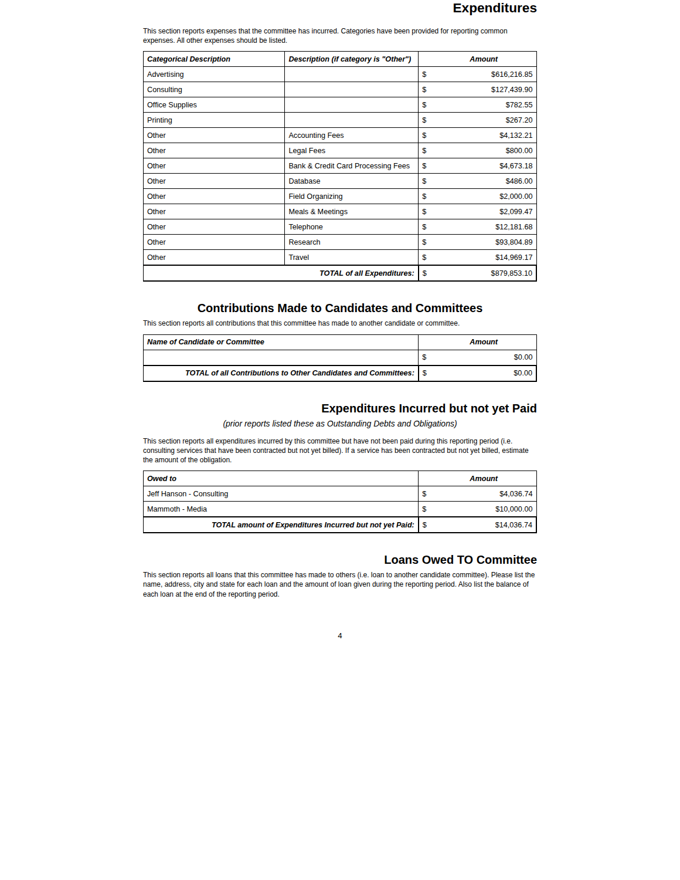Expenditures
This section reports expenses that the committee has incurred. Categories have been provided for reporting common expenses. All other expenses should be listed.
| Categorical Description | Description (if category is "Other") | | Amount |
| --- | --- | --- | --- |
| Advertising | | $ | $616,216.85 |
| Consulting | | $ | $127,439.90 |
| Office Supplies | | $ | $782.55 |
| Printing | | $ | $267.20 |
| Other | Accounting Fees | $ | $4,132.21 |
| Other | Legal Fees | $ | $800.00 |
| Other | Bank & Credit Card Processing Fees | $ | $4,673.18 |
| Other | Database | $ | $486.00 |
| Other | Field Organizing | $ | $2,000.00 |
| Other | Meals & Meetings | $ | $2,099.47 |
| Other | Telephone | $ | $12,181.68 |
| Other | Research | $ | $93,804.89 |
| Other | Travel | $ | $14,969.17 |
| TOTAL of all Expenditures: | $ | $879,853.10 |
Contributions Made to Candidates and Committees
This section reports all contributions that this committee has made to another candidate or committee.
| Name of Candidate or Committee | | Amount |
| --- | --- | --- |
| | $ | $0.00 |
| TOTAL of all Contributions to Other Candidates and Committees: | $ | $0.00 |
Expenditures Incurred but not yet Paid
(prior reports listed these as Outstanding Debts and Obligations)
This section reports all expenditures incurred by this committee but have not been paid during this reporting period (i.e. consulting services that have been contracted but not yet billed). If a service has been contracted but not yet billed, estimate the amount of the obligation.
| Owed to | | Amount |
| --- | --- | --- |
| Jeff Hanson - Consulting | $ | $4,036.74 |
| Mammoth - Media | $ | $10,000.00 |
| TOTAL amount of Expenditures Incurred but not yet Paid: | $ | $14,036.74 |
Loans Owed TO Committee
This section reports all loans that this committee has made to others (i.e. loan to another candidate committee). Please list the name, address, city and state for each loan and the amount of loan given during the reporting period. Also list the balance of each loan at the end of the reporting period.
4